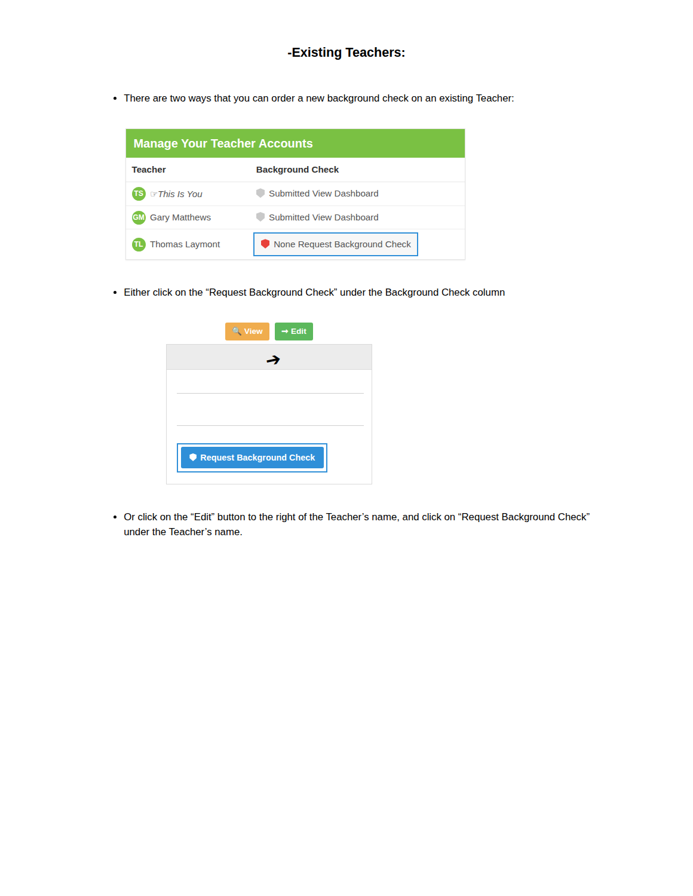-Existing Teachers:
There are two ways that you can order a new background check on an existing Teacher:
Manage Your Teacher Accounts
| Teacher | Background Check |
| --- | --- |
| TS ☞ This Is You | Submitted View Dashboard |
| GM Gary Matthews | Submitted View Dashboard |
| TL Thomas Laymont | None Request Background Check |
Either click on the “Request Background Check” under the Background Check column
🔍 View ➞ Edit
➔
Request Background Check
Or click on the “Edit” button to the right of the Teacher’s name, and click on “Request Background Check” under the Teacher’s name.